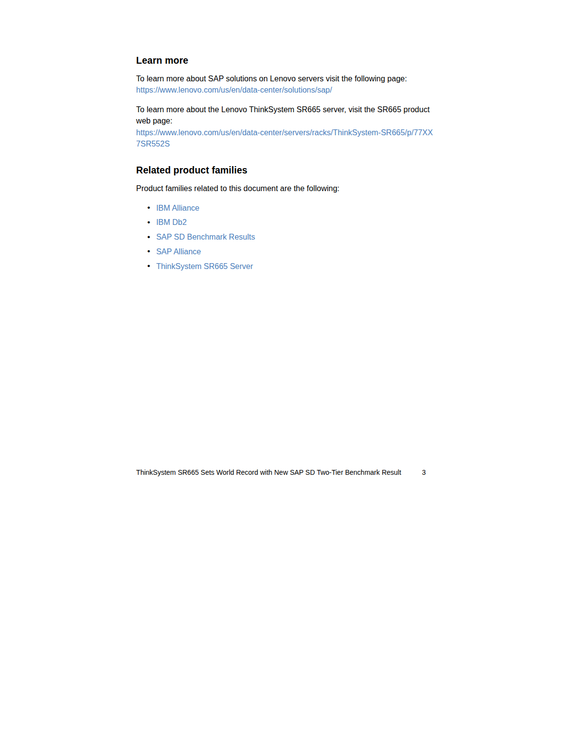Learn more
To learn more about SAP solutions on Lenovo servers visit the following page:
https://www.lenovo.com/us/en/data-center/solutions/sap/
To learn more about the Lenovo ThinkSystem SR665 server, visit the SR665 product web page:
https://www.lenovo.com/us/en/data-center/servers/racks/ThinkSystem-SR665/p/77XX7SR552S
Related product families
Product families related to this document are the following:
IBM Alliance
IBM Db2
SAP SD Benchmark Results
SAP Alliance
ThinkSystem SR665 Server
ThinkSystem SR665 Sets World Record with New SAP SD Two-Tier Benchmark Result 3